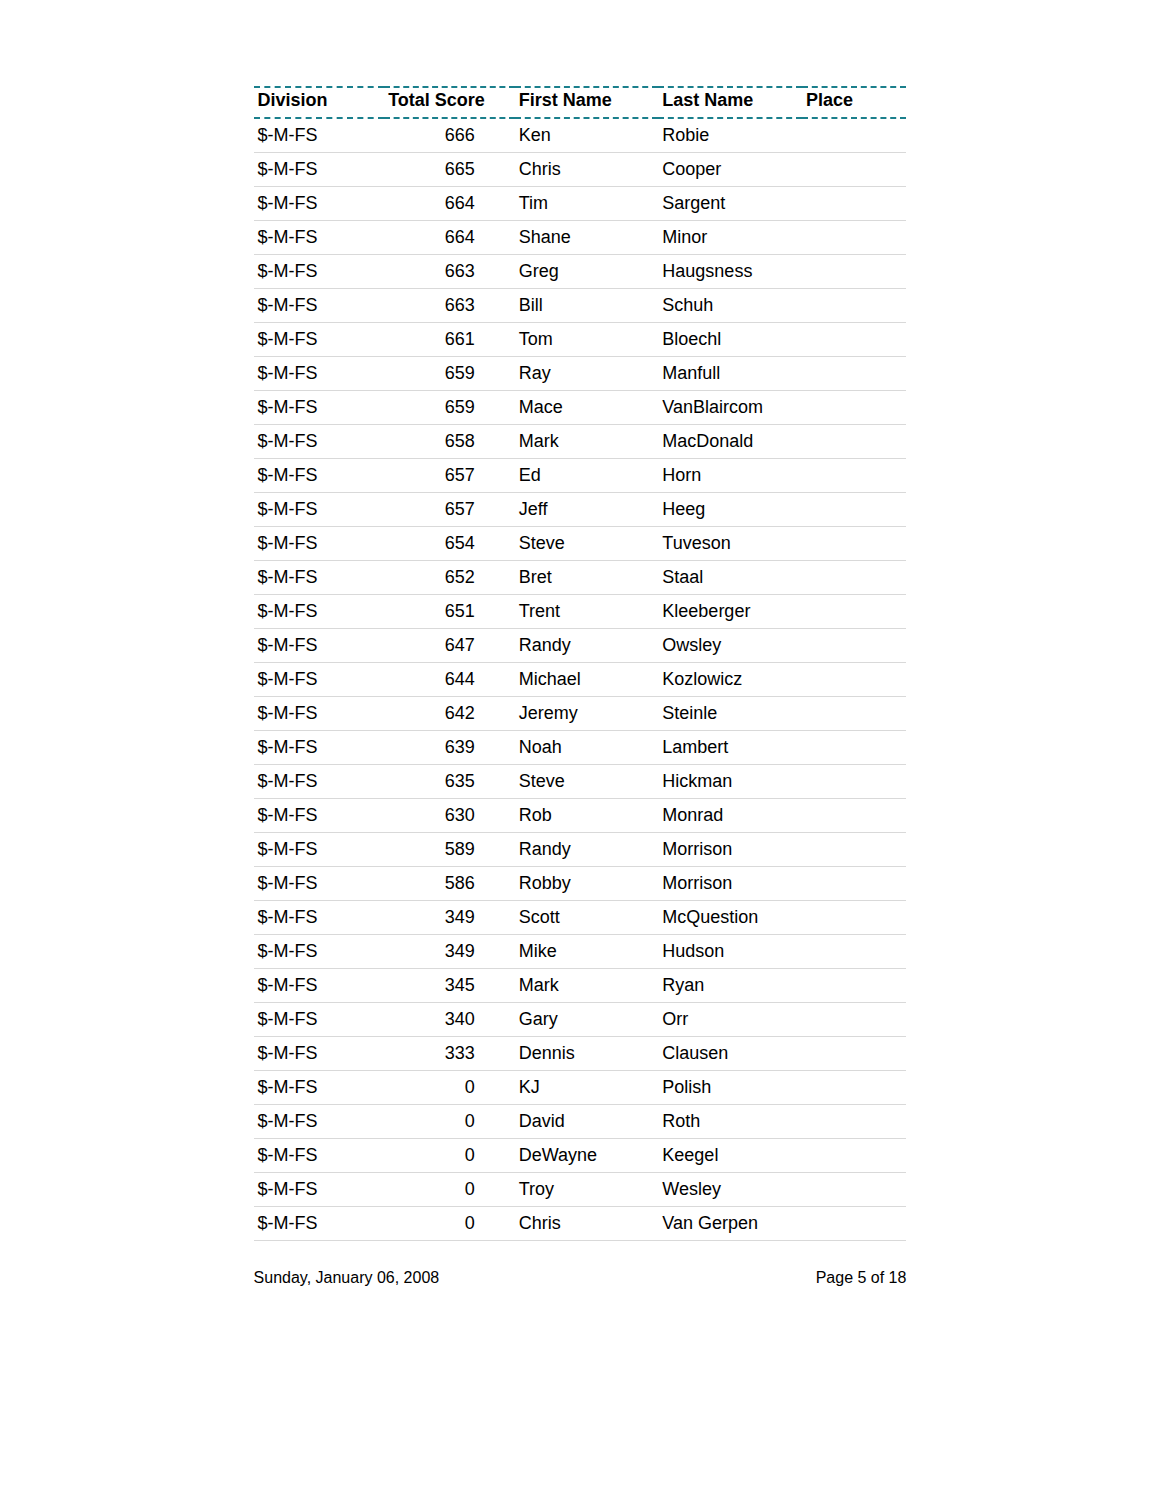| Division | Total Score | First Name | Last Name | Place |
| --- | --- | --- | --- | --- |
| $-M-FS | 666 | Ken | Robie | |
| $-M-FS | 665 | Chris | Cooper | |
| $-M-FS | 664 | Tim | Sargent | |
| $-M-FS | 664 | Shane | Minor | |
| $-M-FS | 663 | Greg | Haugsness | |
| $-M-FS | 663 | Bill | Schuh | |
| $-M-FS | 661 | Tom | Bloechl | |
| $-M-FS | 659 | Ray | Manfull | |
| $-M-FS | 659 | Mace | VanBlaircom | |
| $-M-FS | 658 | Mark | MacDonald | |
| $-M-FS | 657 | Ed | Horn | |
| $-M-FS | 657 | Jeff | Heeg | |
| $-M-FS | 654 | Steve | Tuveson | |
| $-M-FS | 652 | Bret | Staal | |
| $-M-FS | 651 | Trent | Kleeberger | |
| $-M-FS | 647 | Randy | Owsley | |
| $-M-FS | 644 | Michael | Kozlowicz | |
| $-M-FS | 642 | Jeremy | Steinle | |
| $-M-FS | 639 | Noah | Lambert | |
| $-M-FS | 635 | Steve | Hickman | |
| $-M-FS | 630 | Rob | Monrad | |
| $-M-FS | 589 | Randy | Morrison | |
| $-M-FS | 586 | Robby | Morrison | |
| $-M-FS | 349 | Scott | McQuestion | |
| $-M-FS | 349 | Mike | Hudson | |
| $-M-FS | 345 | Mark | Ryan | |
| $-M-FS | 340 | Gary | Orr | |
| $-M-FS | 333 | Dennis | Clausen | |
| $-M-FS | 0 | KJ | Polish | |
| $-M-FS | 0 | David | Roth | |
| $-M-FS | 0 | DeWayne | Keegel | |
| $-M-FS | 0 | Troy | Wesley | |
| $-M-FS | 0 | Chris | Van Gerpen | |
Sunday, January 06, 2008 Page 5 of 18